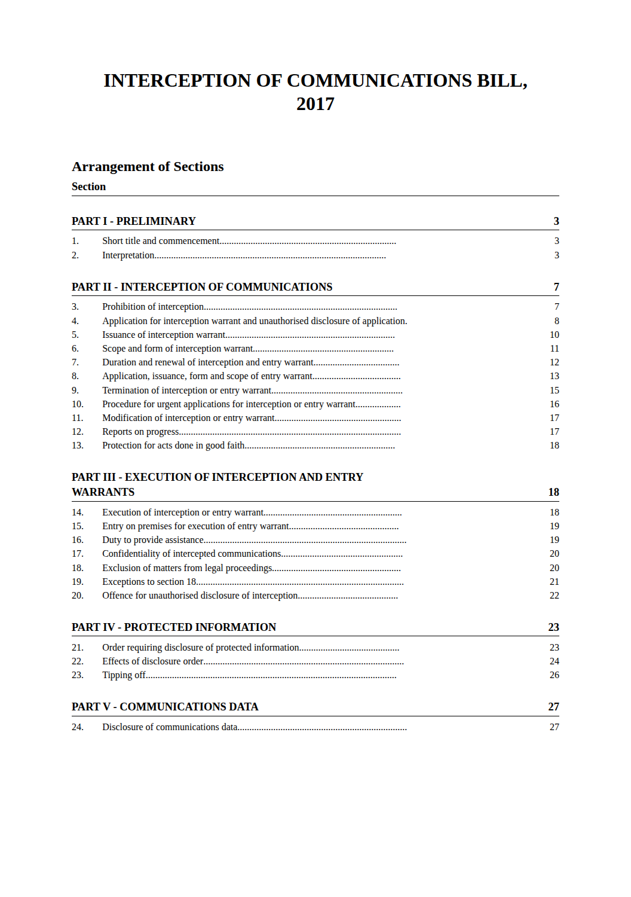INTERCEPTION OF COMMUNICATIONS BILL,
2017
Arrangement of Sections
Section
PART I - PRELIMINARY 3
| 1. | Short title and commencement .......................................................................... | 3 |
| 2. | Interpretation ................................................................................................. | 3 |
PART II - INTERCEPTION OF COMMUNICATIONS 7
| 3. | Prohibition of interception ................................................................................. | 7 |
| 4. | Application for interception warrant and unauthorised disclosure of application. | 8 |
| 5. | Issuance of interception warrant ....................................................................... | 10 |
| 6. | Scope and form of interception warrant ........................................................... | 11 |
| 7. | Duration and renewal of interception and entry warrant .................................... | 12 |
| 8. | Application, issuance, form and scope of entry warrant ..................................... | 13 |
| 9. | Termination of interception or entry warrant ....................................................... | 15 |
| 10. | Procedure for urgent applications for interception or entry warrant ................... | 16 |
| 11. | Modification of interception or entry warrant ..................................................... | 17 |
| 12. | Reports on progress ............................................................................................. | 17 |
| 13. | Protection for acts done in good faith ............................................................... | 18 |
PART III - EXECUTION OF INTERCEPTION AND ENTRY
WARRANTS 18
| 14. | Execution of interception or entry warrant .......................................................... | 18 |
| 15. | Entry on premises for execution of entry warrant .............................................. | 19 |
| 16. | Duty to provide assistance ..................................................................................... | 19 |
| 17. | Confidentiality of intercepted communications ................................................... | 20 |
| 18. | Exclusion of matters from legal proceedings ...................................................... | 20 |
| 19. | Exceptions to section 18 ....................................................................................... | 21 |
| 20. | Offence for unauthorised disclosure of interception .......................................... | 22 |
PART IV - PROTECTED INFORMATION 23
| 21. | Order requiring disclosure of protected information .......................................... | 23 |
| 22. | Effects of disclosure order .................................................................................... | 24 |
| 23. | Tipping off ......................................................................................................... | 26 |
PART V - COMMUNICATIONS DATA 27
| 24. | Disclosure of communications data ....................................................................... | 27 |